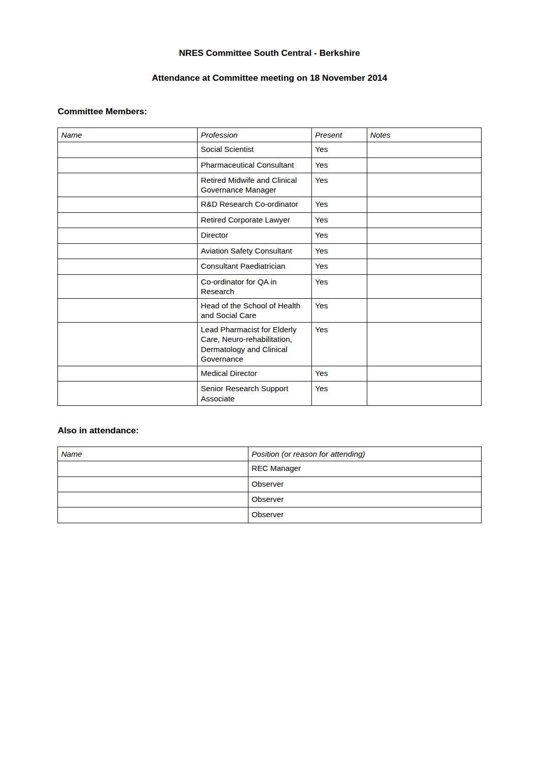NRES Committee South Central - Berkshire
Attendance at Committee meeting on 18 November 2014
Committee Members:
| Name | Profession | Present | Notes |
| --- | --- | --- | --- |
| | Social Scientist | Yes | |
| | Pharmaceutical Consultant | Yes | |
| | Retired Midwife and Clinical Governance Manager | Yes | |
| | R&D Research Co-ordinator | Yes | |
| | Retired Corporate Lawyer | Yes | |
| | Director | Yes | |
| | Aviation Safety Consultant | Yes | |
| | Consultant Paediatrician | Yes | |
| | Co-ordinator for QA in Research | Yes | |
| | Head of the School of Health and Social Care | Yes | |
| | Lead Pharmacist for Elderly Care, Neuro-rehabilitation, Dermatology and Clinical Governance | Yes | |
| | Medical Director | Yes | |
| | Senior Research Support Associate | Yes | |
Also in attendance:
| Name | Position (or reason for attending) |
| --- | --- |
| | REC Manager |
| | Observer |
| | Observer |
| | Observer |